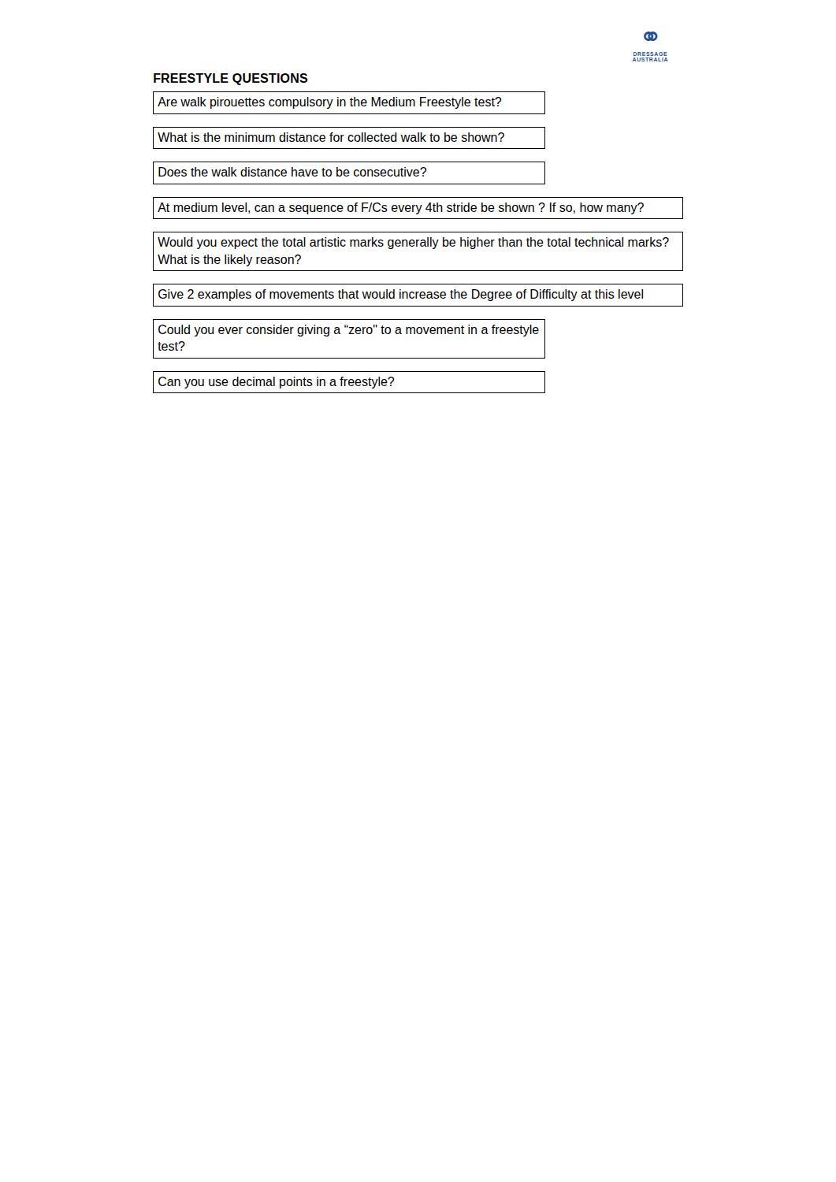⚭ DRESSAGE AUSTRALIA
FREESTYLE QUESTIONS
Are walk pirouettes compulsory in the Medium Freestyle test?
What is the minimum distance for collected walk to be shown?
Does the walk distance have to be consecutive?
At medium level, can a sequence of F/Cs every 4th stride be shown ? If so, how many?
Would you expect the total artistic marks generally be higher than the total technical marks? What is the likely reason?
Give 2 examples of movements that would increase the Degree of Difficulty at this level
Could you ever consider giving a “zero" to a movement in a freestyle test?
Can you use decimal points in a freestyle?